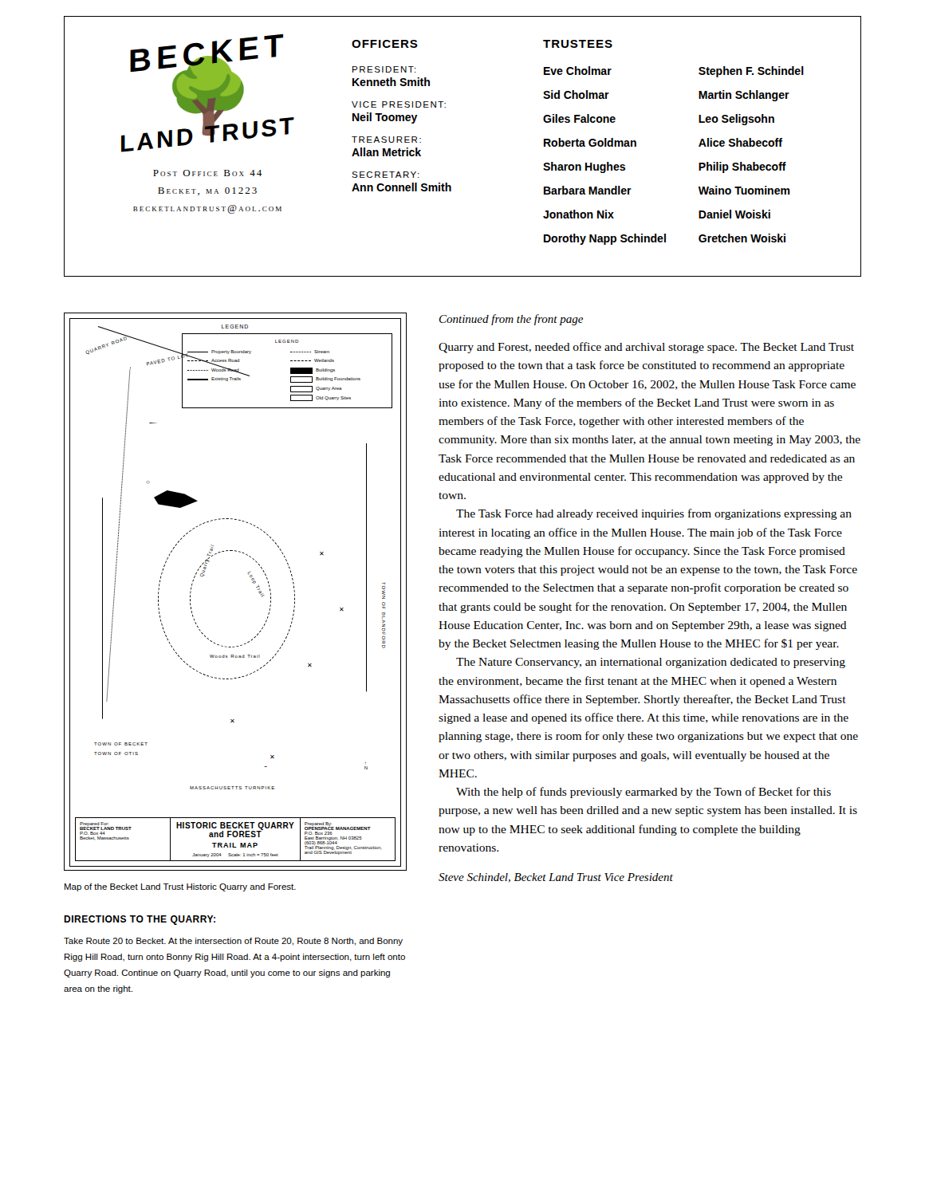BECKET
🌳
LAND TRUST
Post Office Box 44
Becket, ma 01223
becketlandtrust@aol.com
OFFICERS
PRESIDENT:
Kenneth Smith
VICE PRESIDENT:
Neil Toomey
TREASURER:
Allan Metrick
SECRETARY:
Ann Connell Smith
TRUSTEES
Eve Cholmar
Sid Cholmar
Giles Falcone
Roberta Goldman
Sharon Hughes
Barbara Mandler
Jonathon Nix
Dorothy Napp Schindel
Stephen F. Schindel
Martin Schlanger
Leo Seligsohn
Alice Shabecoff
Philip Shabecoff
Waino Tuominem
Daniel Woiski
Gretchen Woiski
LEGEND
LEGEND
Property Boundary
Access Road
Woods Road
Existing Trails
Stream
Wetlands
Buildings
Building Foundations
Quarry Area
Old Quarry Sites
QUARRY ROAD
PAVED TO LOT
✕
✕
✕
✕
✕
○
Quarry Trail
Woods Road Trail
Loop Trail
TOWN OF BECKET
TOWN OF OTIS
TOWN OF BLANDFORD
MASSACHUSETTS TURNPIKE
↑
N
Prepared For:
BECKET LAND TRUST
P.O. Box 44
Becket, Massachusetts
HISTORIC BECKET QUARRY
and FOREST
TRAIL MAP
January 2004 Scale: 1 inch = 750 feet
Prepared By:
OPENSPACE MANAGEMENT
P.O. Box 236
East Barrington, NH 03825
(603) 868-1044
Trail Planning, Design, Construction, and GIS Development
Map of the Becket Land Trust Historic Quarry and Forest.
DIRECTIONS TO THE QUARRY:
Take Route 20 to Becket. At the intersection of Route 20, Route 8 North, and Bonny Rigg Hill Road, turn onto Bonny Rig Hill Road. At a 4-point intersection, turn left onto Quarry Road. Continue on Quarry Road, until you come to our signs and parking area on the right.
Continued from the front page
Quarry and Forest, needed office and archival storage space. The Becket Land Trust proposed to the town that a task force be constituted to recommend an appropriate use for the Mullen House. On October 16, 2002, the Mullen House Task Force came into existence. Many of the members of the Becket Land Trust were sworn in as members of the Task Force, together with other interested members of the community. More than six months later, at the annual town meeting in May 2003, the Task Force recommended that the Mullen House be renovated and rededicated as an educational and environmental center. This recommendation was approved by the town.
The Task Force had already received inquiries from organizations expressing an interest in locating an office in the Mullen House. The main job of the Task Force became readying the Mullen House for occupancy. Since the Task Force promised the town voters that this project would not be an expense to the town, the Task Force recommended to the Selectmen that a separate non-profit corporation be created so that grants could be sought for the renovation. On September 17, 2004, the Mullen House Education Center, Inc. was born and on September 29th, a lease was signed by the Becket Selectmen leasing the Mullen House to the MHEC for $1 per year.
The Nature Conservancy, an international organization dedicated to preserving the environment, became the first tenant at the MHEC when it opened a Western Massachusetts office there in September. Shortly thereafter, the Becket Land Trust signed a lease and opened its office there. At this time, while renovations are in the planning stage, there is room for only these two organizations but we expect that one or two others, with similar purposes and goals, will eventually be housed at the MHEC.
With the help of funds previously earmarked by the Town of Becket for this purpose, a new well has been drilled and a new septic system has been installed. It is now up to the MHEC to seek additional funding to complete the building renovations.
Steve Schindel, Becket Land Trust Vice President